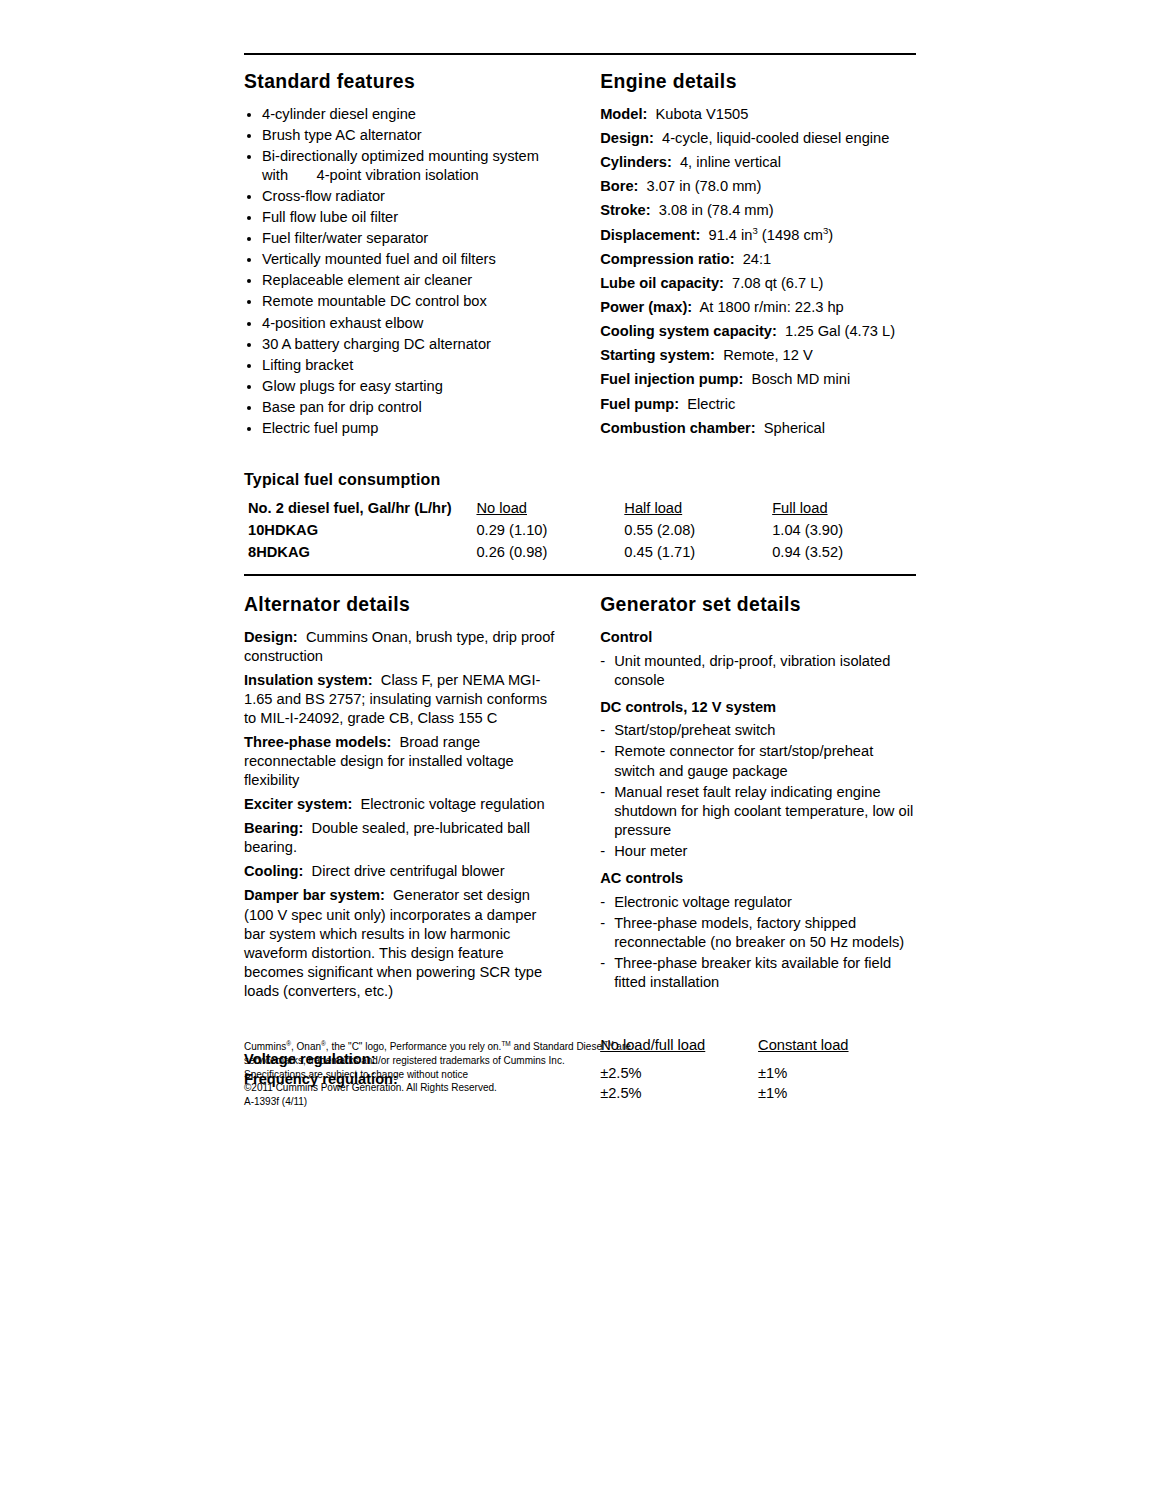Standard features
4-cylinder diesel engine
Brush type AC alternator
Bi-directionally optimized mounting system with 4-point vibration isolation
Cross-flow radiator
Full flow lube oil filter
Fuel filter/water separator
Vertically mounted fuel and oil filters
Replaceable element air cleaner
Remote mountable DC control box
4-position exhaust elbow
30 A battery charging DC alternator
Lifting bracket
Glow plugs for easy starting
Base pan for drip control
Electric fuel pump
Engine details
Model: Kubota V1505
Design: 4-cycle, liquid-cooled diesel engine
Cylinders: 4, inline vertical
Bore: 3.07 in (78.0 mm)
Stroke: 3.08 in (78.4 mm)
Displacement: 91.4 in3 (1498 cm3)
Compression ratio: 24:1
Lube oil capacity: 7.08 qt (6.7 L)
Power (max): At 1800 r/min: 22.3 hp
Cooling system capacity: 1.25 Gal (4.73 L)
Starting system: Remote, 12 V
Fuel injection pump: Bosch MD mini
Fuel pump: Electric
Combustion chamber: Spherical
Typical fuel consumption
| No. 2 diesel fuel, Gal/hr (L/hr) | No load | Half load | Full load |
| 10HDKAG | 0.29 (1.10) | 0.55 (2.08) | 1.04 (3.90) |
| 8HDKAG | 0.26 (0.98) | 0.45 (1.71) | 0.94 (3.52) |
Alternator details
Design: Cummins Onan, brush type, drip proof construction
Insulation system: Class F, per NEMA MGI-1.65 and BS 2757; insulating varnish conforms to MIL-I-24092, grade CB, Class 155 C
Three-phase models: Broad range reconnectable design for installed voltage flexibility
Exciter system: Electronic voltage regulation
Bearing: Double sealed, pre-lubricated ball bearing.
Cooling: Direct drive centrifugal blower
Damper bar system: Generator set design (100 V spec unit only) incorporates a damper bar system which results in low harmonic waveform distortion. This design feature becomes significant when powering SCR type loads (converters, etc.)
Voltage regulation:
Frequency regulation:
Generator set details
Control
Unit mounted, drip-proof, vibration isolated console
DC controls, 12 V system
Start/stop/preheat switch
Remote connector for start/stop/preheat switch and gauge package
Manual reset fault relay indicating engine shutdown for high coolant temperature, low oil pressure
Hour meter
AC controls
Electronic voltage regulator
Three-phase models, factory shipped reconnectable (no breaker on 50 Hz models)
Three-phase breaker kits available for field fitted installation
No load/full load
Constant load
±2.5%
±1%
±2.5%
±1%
Cummins®, Onan®, the "C" logo, Performance you rely on.TM and Standard DieselTM are
servicemarks, trademarks and/or registered trademarks of Cummins Inc.
Specifications are subject to change without notice
©2011 Cummins Power Generation. All Rights Reserved.
A-1393f (4/11)